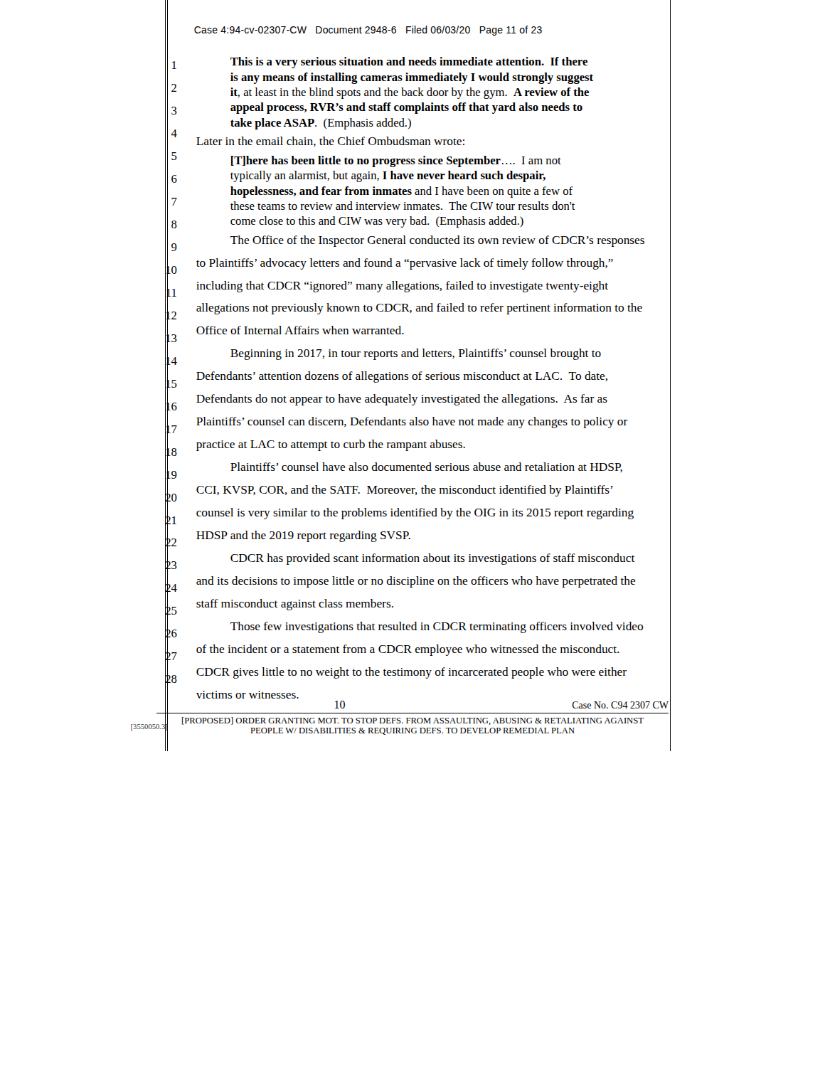Case 4:94-cv-02307-CW Document 2948-6 Filed 06/03/20 Page 11 of 23
1
2
3
4
5
6
7
8
9
10
11
12
13
14
15
16
17
18
19
20
21
22
23
24
25
26
27
28
This is a very serious situation and needs immediate attention. If there
is any means of installing cameras immediately I would strongly suggest
it, at least in the blind spots and the back door by the gym. A review of the
appeal process, RVR’s and staff complaints off that yard also needs to
take place ASAP. (Emphasis added.)
Later in the email chain, the Chief Ombudsman wrote:
[T]here has been little to no progress since September…. I am not
typically an alarmist, but again, I have never heard such despair,
hopelessness, and fear from inmates and I have been on quite a few of
these teams to review and interview inmates. The CIW tour results don't
come close to this and CIW was very bad. (Emphasis added.)
The Office of the Inspector General conducted its own review of CDCR’s responses
to Plaintiffs’ advocacy letters and found a “pervasive lack of timely follow through,”
including that CDCR “ignored” many allegations, failed to investigate twenty-eight
allegations not previously known to CDCR, and failed to refer pertinent information to the
Office of Internal Affairs when warranted.
Beginning in 2017, in tour reports and letters, Plaintiffs’ counsel brought to
Defendants’ attention dozens of allegations of serious misconduct at LAC. To date,
Defendants do not appear to have adequately investigated the allegations. As far as
Plaintiffs’ counsel can discern, Defendants also have not made any changes to policy or
practice at LAC to attempt to curb the rampant abuses.
Plaintiffs’ counsel have also documented serious abuse and retaliation at HDSP,
CCI, KVSP, COR, and the SATF. Moreover, the misconduct identified by Plaintiffs’
counsel is very similar to the problems identified by the OIG in its 2015 report regarding
HDSP and the 2019 report regarding SVSP.
CDCR has provided scant information about its investigations of staff misconduct
and its decisions to impose little or no discipline on the officers who have perpetrated the
staff misconduct against class members.
Those few investigations that resulted in CDCR terminating officers involved video
of the incident or a statement from a CDCR employee who witnessed the misconduct.
CDCR gives little to no weight to the testimony of incarcerated people who were either
victims or witnesses.
10
Case No. C94 2307 CW
[PROPOSED] ORDER GRANTING MOT. TO STOP DEFS. FROM ASSAULTING, ABUSING & RETALIATING AGAINST
PEOPLE W/ DISABILITIES & REQUIRING DEFS. TO DEVELOP REMEDIAL PLAN
[3550050.3]